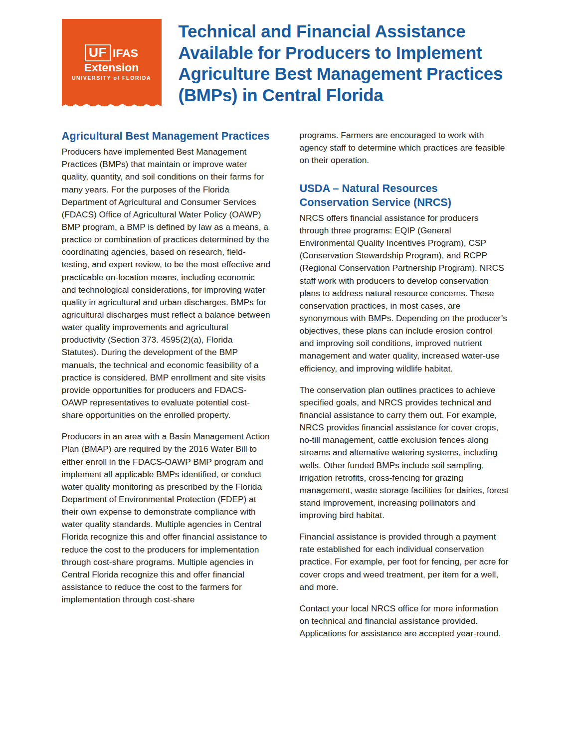UF IFAS Extension UNIVERSITY of FLORIDA
Technical and Financial Assistance Available for Producers to Implement Agriculture Best Management Practices (BMPs) in Central Florida
Agricultural Best Management Practices
Producers have implemented Best Management Practices (BMPs) that maintain or improve water quality, quantity, and soil conditions on their farms for many years. For the purposes of the Florida Department of Agricultural and Consumer Services (FDACS) Office of Agricultural Water Policy (OAWP) BMP program, a BMP is defined by law as a means, a practice or combination of practices determined by the coordinating agencies, based on research, field-testing, and expert review, to be the most effective and practicable on-location means, including economic and technological considerations, for improving water quality in agricultural and urban discharges. BMPs for agricultural discharges must reflect a balance between water quality improvements and agricultural productivity (Section 373. 4595(2)(a), Florida Statutes). During the development of the BMP manuals, the technical and economic feasibility of a practice is considered. BMP enrollment and site visits provide opportunities for producers and FDACS-OAWP representatives to evaluate potential cost-share opportunities on the enrolled property.
Producers in an area with a Basin Management Action Plan (BMAP) are required by the 2016 Water Bill to either enroll in the FDACS-OAWP BMP program and implement all applicable BMPs identified, or conduct water quality monitoring as prescribed by the Florida Department of Environmental Protection (FDEP) at their own expense to demonstrate compliance with water quality standards. Multiple agencies in Central Florida recognize this and offer financial assistance to reduce the cost to the producers for implementation through cost-share programs. Multiple agencies in Central Florida recognize this and offer financial assistance to reduce the cost to the farmers for implementation through cost-share
programs. Farmers are encouraged to work with agency staff to determine which practices are feasible on their operation.
USDA – Natural Resources Conservation Service (NRCS)
NRCS offers financial assistance for producers through three programs: EQIP (General Environmental Quality Incentives Program), CSP (Conservation Stewardship Program), and RCPP (Regional Conservation Partnership Program). NRCS staff work with producers to develop conservation plans to address natural resource concerns. These conservation practices, in most cases, are synonymous with BMPs. Depending on the producer’s objectives, these plans can include erosion control and improving soil conditions, improved nutrient management and water quality, increased water-use efficiency, and improving wildlife habitat.
The conservation plan outlines practices to achieve specified goals, and NRCS provides technical and financial assistance to carry them out. For example, NRCS provides financial assistance for cover crops, no-till management, cattle exclusion fences along streams and alternative watering systems, including wells. Other funded BMPs include soil sampling, irrigation retrofits, cross-fencing for grazing management, waste storage facilities for dairies, forest stand improvement, increasing pollinators and improving bird habitat.
Financial assistance is provided through a payment rate established for each individual conservation practice. For example, per foot for fencing, per acre for cover crops and weed treatment, per item for a well, and more.
Contact your local NRCS office for more information on technical and financial assistance provided. Applications for assistance are accepted year-round.